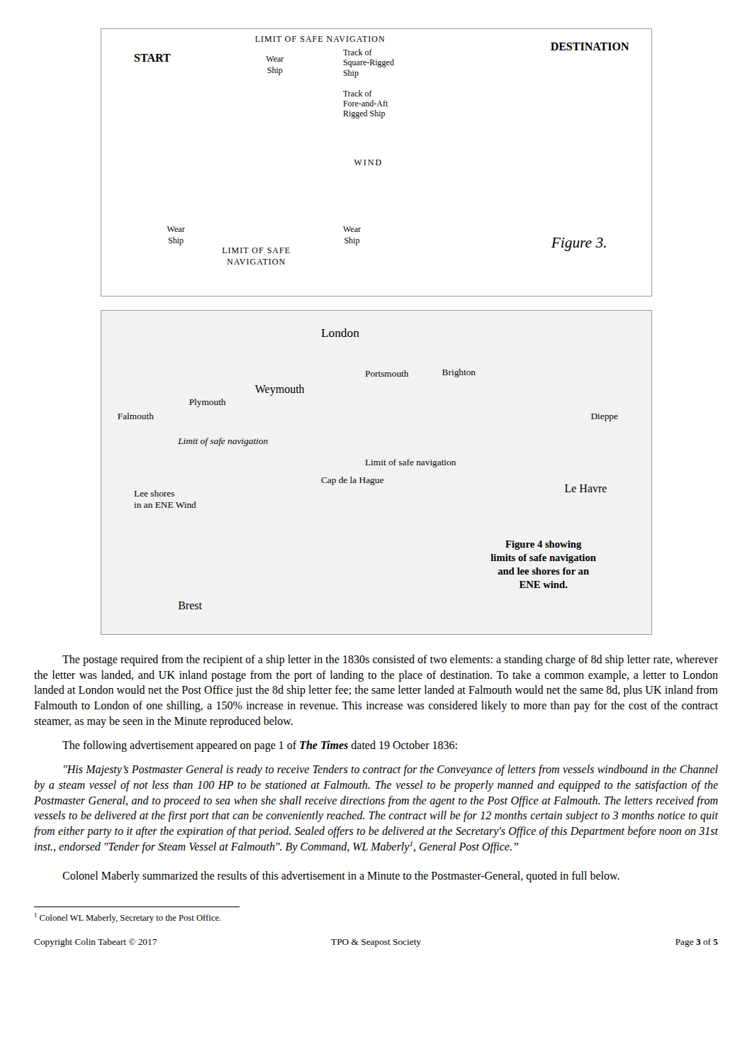LIMIT OF SAFE NAVIGATION START DESTINATION Wear
Ship Wear
Ship Wear
Ship WIND LIMIT OF SAFE
NAVIGATION
Track of
Square-Rigged
Ship
Track of
Fore-and-Aft
Rigged Ship
Figure 3.
London Weymouth Portsmouth Brighton Plymouth Falmouth Dieppe Le Havre Cap de la Hague Brest Limit of safe navigation Limit of safe navigation Lee shores
in an ENE Wind
Figure 4 showing
limits of safe navigation
and lee shores for an
ENE wind.
The postage required from the recipient of a ship letter in the 1830s consisted of two elements: a standing charge of 8d ship letter rate, wherever the letter was landed, and UK inland postage from the port of landing to the place of destination. To take a common example, a letter to London landed at London would net the Post Office just the 8d ship letter fee; the same letter landed at Falmouth would net the same 8d, plus UK inland from Falmouth to London of one shilling, a 150% increase in revenue. This increase was considered likely to more than pay for the cost of the contract steamer, as may be seen in the Minute reproduced below.
The following advertisement appeared on page 1 of The Times dated 19 October 1836:
"His Majesty’s Postmaster General is ready to receive Tenders to contract for the Conveyance of letters from vessels windbound in the Channel by a steam vessel of not less than 100 HP to be stationed at Falmouth. The vessel to be properly manned and equipped to the satisfaction of the Postmaster General, and to proceed to sea when she shall receive directions from the agent to the Post Office at Falmouth. The letters received from vessels to be delivered at the first port that can be conveniently reached. The contract will be for 12 months certain subject to 3 months notice to quit from either party to it after the expiration of that period. Sealed offers to be delivered at the Secretary's Office of this Department before noon on 31st inst., endorsed "Tender for Steam Vessel at Falmouth". By Command, WL Maberly1, General Post Office.”
Colonel Maberly summarized the results of this advertisement in a Minute to the Postmaster-General, quoted in full below.
1 Colonel WL Maberly, Secretary to the Post Office.
Copyright Colin Tabeart © 2017
TPO & Seapost Society
Page 3 of 5